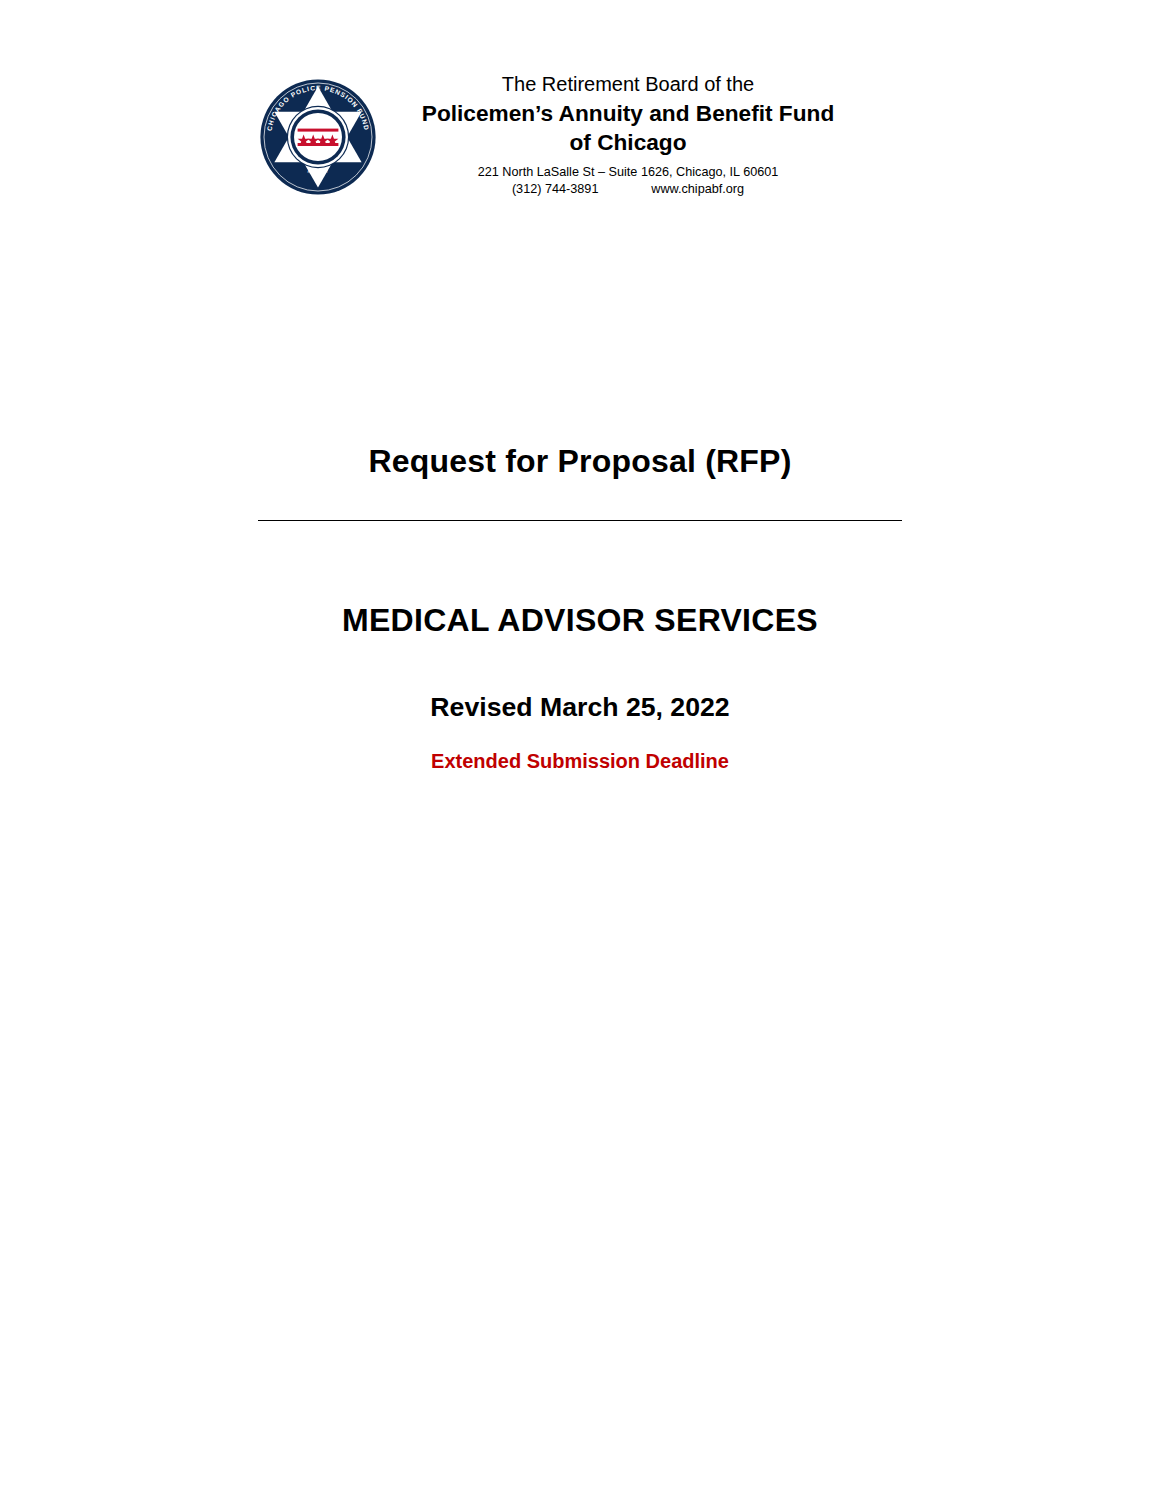CHICAGO POLICE PENSION FUND Est. 1887
The Retirement Board of the
Policemen’s Annuity and Benefit Fund of Chicago
221 North LaSalle St – Suite 1626, Chicago, IL 60601
(312) 744-3891 www.chipabf.org
Request for Proposal (RFP)
MEDICAL ADVISOR SERVICES
Revised March 25, 2022
Extended Submission Deadline